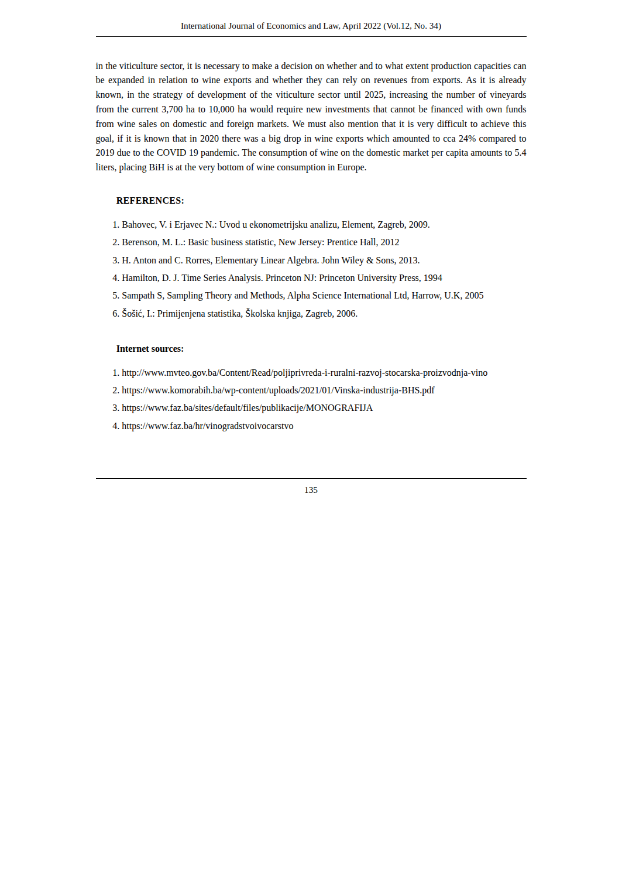International Journal of Economics and Law, April 2022 (Vol.12, No. 34)
in the viticulture sector, it is necessary to make a decision on whether and to what extent production capacities can be expanded in relation to wine exports and whether they can rely on revenues from exports. As it is already known, in the strategy of development of the viticulture sector until 2025, increasing the number of vineyards from the current 3,700 ha to 10,000 ha would require new investments that cannot be financed with own funds from wine sales on domestic and foreign markets. We must also mention that it is very difficult to achieve this goal, if it is known that in 2020 there was a big drop in wine exports which amounted to cca 24% compared to 2019 due to the COVID 19 pandemic. The consumption of wine on the domestic market per capita amounts to 5.4 liters, placing BiH is at the very bottom of wine consumption in Europe.
References:
Bahovec, V. i Erjavec N.: Uvod u ekonometrijsku analizu, Element, Zagreb, 2009.
Berenson, M. L.: Basic business statistic, New Jersey: Prentice Hall, 2012
H. Anton and C. Rorres, Elementary Linear Algebra. John Wiley & Sons, 2013.
Hamilton, D. J. Time Series Analysis. Princeton NJ: Princeton University Press, 1994
Sampath S, Sampling Theory and Methods, Alpha Science International Ltd, Harrow, U.K, 2005
Šošić, I.: Primijenjena statistika, Školska knjiga, Zagreb, 2006.
Internet sources:
http://www.mvteo.gov.ba/Content/Read/poljiprivreda-i-ruralni-razvoj-stocarska-proizvodnja-vino
https://www.komorabih.ba/wp-content/uploads/2021/01/Vinska-industrija-BHS.pdf
https://www.faz.ba/sites/default/files/publikacije/MONOGRAFIJA
https://www.faz.ba/hr/vinogradstvoivocarstvo
135